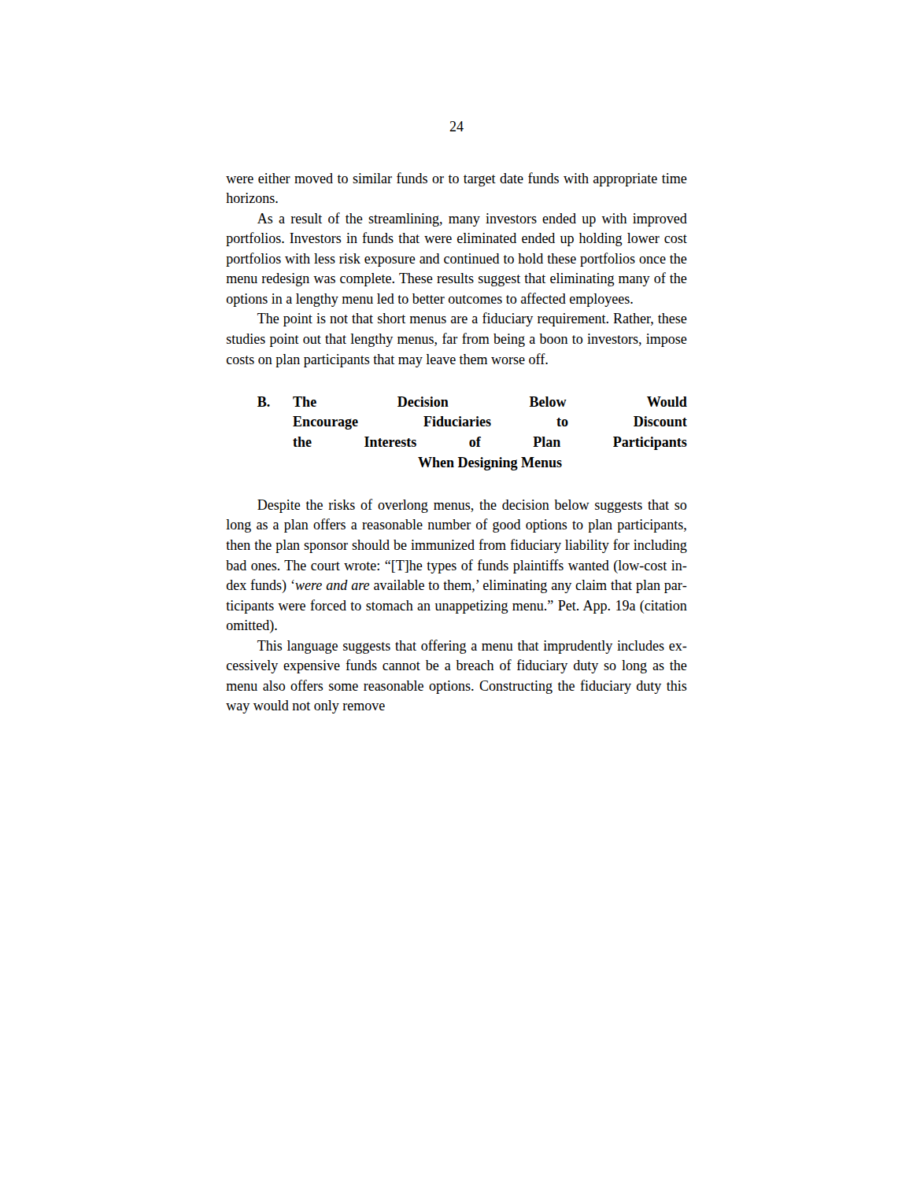24
were either moved to similar funds or to target date funds with appropriate time horizons.
As a result of the streamlining, many investors ended up with improved portfolios. Investors in funds that were eliminated ended up holding lower cost portfolios with less risk exposure and continued to hold these portfolios once the menu redesign was complete. These results suggest that eliminating many of the options in a lengthy menu led to better outcomes to affected employees.
The point is not that short menus are a fiduciary requirement. Rather, these studies point out that lengthy menus, far from being a boon to investors, impose costs on plan participants that may leave them worse off.
B. The Decision Below Would Encourage Fiduciaries to Discount the Interests of Plan Participants When Designing Menus
Despite the risks of overlong menus, the decision below suggests that so long as a plan offers a reasonable number of good options to plan participants, then the plan sponsor should be immunized from fiduciary liability for including bad ones. The court wrote: “[T]he types of funds plaintiffs wanted (low-cost index funds) ‘were and are available to them,’ eliminating any claim that plan participants were forced to stomach an unappetizing menu.” Pet. App. 19a (citation omitted).
This language suggests that offering a menu that imprudently includes excessively expensive funds cannot be a breach of fiduciary duty so long as the menu also offers some reasonable options. Constructing the fiduciary duty this way would not only remove